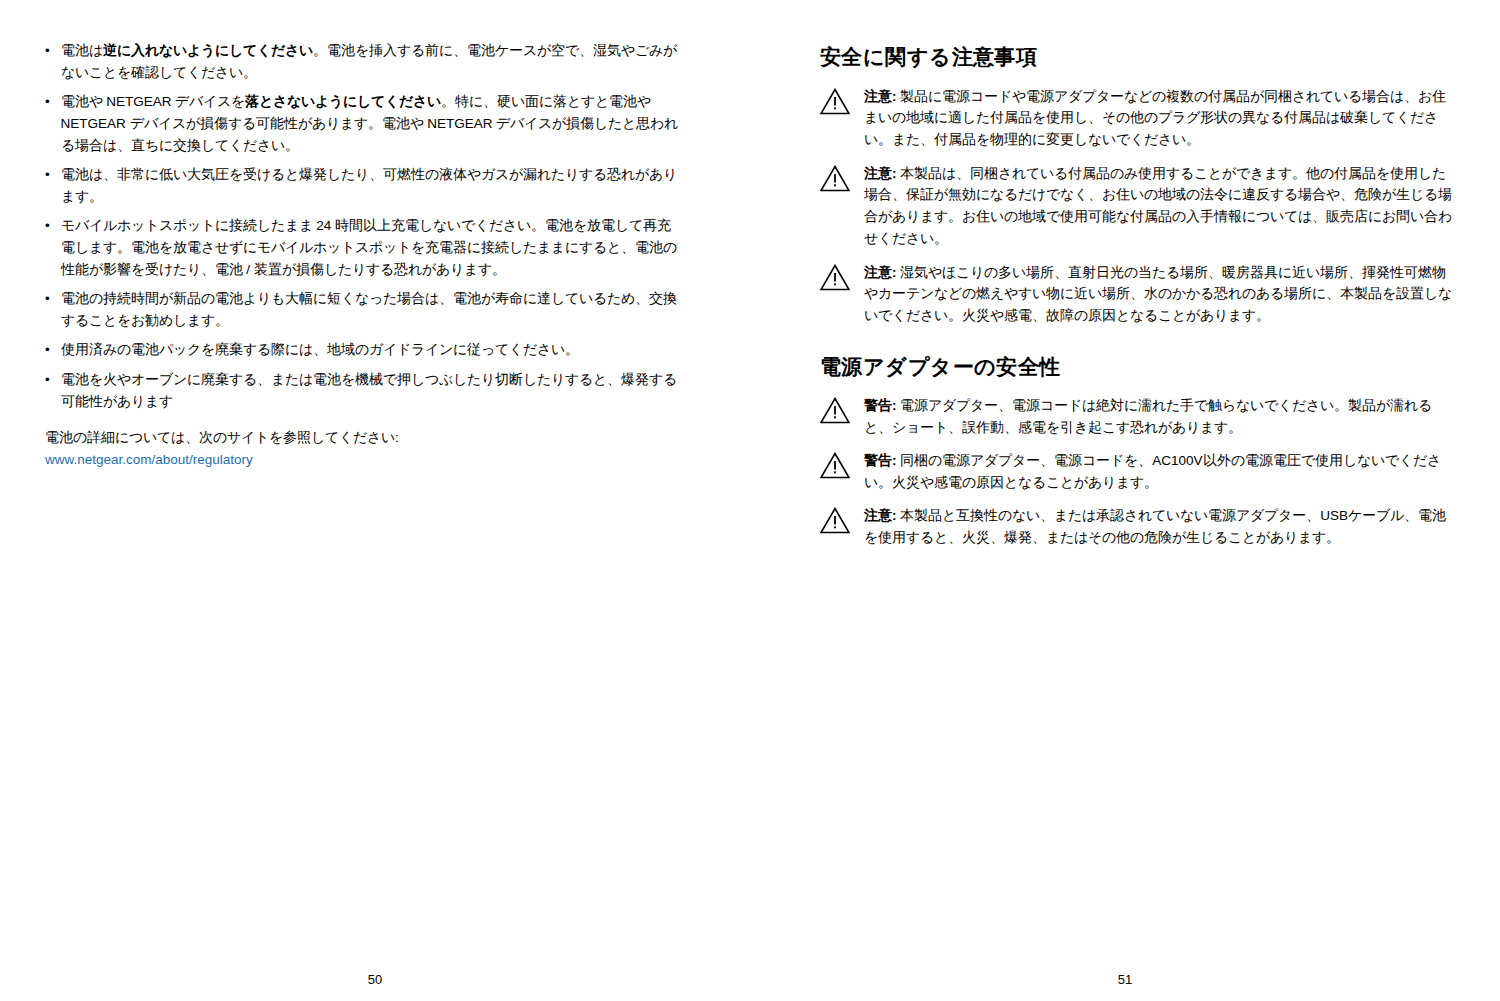電池は逆に入れないようにしてください。電池を挿入する前に、電池ケースが空で、湿気やごみがないことを確認してください。
電池や NETGEAR デバイスを落とさないようにしてください。特に、硬い面に落とすと電池や NETGEAR デバイスが損傷する可能性があります。電池や NETGEAR デバイスが損傷したと思われる場合は、直ちに交換してください。
電池は、非常に低い大気圧を受けると爆発したり、可燃性の液体やガスが漏れたりする恐れがあります。
モバイルホットスポットに接続したまま 24 時間以上充電しないでください。電池を放電して再充電します。電池を放電させずにモバイルホットスポットを充電器に接続したままにすると、電池の性能が影響を受けたり、電池 / 装置が損傷したりする恐れがあります。
電池の持続時間が新品の電池よりも大幅に短くなった場合は、電池が寿命に達しているため、交換することをお勧めします。
使用済みの電池パックを廃棄する際には、地域のガイドラインに従ってください。
電池を火やオーブンに廃棄する、または電池を機械で押しつぶしたり切断したりすると、爆発する可能性があります
電池の詳細については、次のサイトを参照してください:
www.netgear.com/about/regulatory
安全に関する注意事項
注意: 製品に電源コードや電源アダプターなどの複数の付属品が同梱されている場合は、お住まいの地域に適した付属品を使用し、その他のプラグ形状の異なる付属品は破棄してください。また、付属品を物理的に変更しないでください。
注意: 本製品は、同梱されている付属品のみ使用することができます。他の付属品を使用した場合、保証が無効になるだけでなく、お住いの地域の法令に違反する場合や、危険が生じる場合があります。お住いの地域で使用可能な付属品の入手情報については、販売店にお問い合わせください。
注意: 湿気やほこりの多い場所、直射日光の当たる場所、暖房器具に近い場所、揮発性可燃物やカーテンなどの燃えやすい物に近い場所、水のかかる恐れのある場所に、本製品を設置しないでください。火災や感電、故障の原因となることがあります。
電源アダプターの安全性
警告: 電源アダプター、電源コードは絶対に濡れた手で触らないでください。製品が濡れると、ショート、誤作動、感電を引き起こす恐れがあります。
警告: 同梱の電源アダプター、電源コードを、AC100V以外の電源電圧で使用しないでください。火災や感電の原因となることがあります。
注意: 本製品と互換性のない、または承認されていない電源アダプター、USBケーブル、電池を使用すると、火災、爆発、またはその他の危険が生じることがあります。
50
51